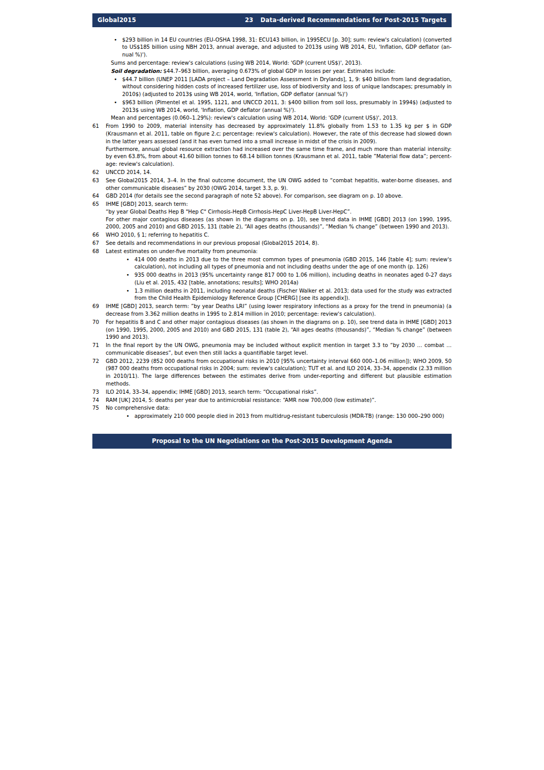Global2015 23 Data-derived Recommendations for Post-2015 Targets
$293 billion in 14 EU countries (EU-OSHA 1998, 31: ECU143 billion, in 1995ECU [p. 30]; sum: review's calculation) (converted to US$185 billion using NBH 2013, annual average, and adjusted to 2013$ using WB 2014, EU, 'Inflation, GDP deflator (annual %)').
Sums and percentage: review's calculations (using WB 2014, World: 'GDP (current US$)', 2013).
Soil degradation: $44.7–963 billion, averaging 0.673% of global GDP in losses per year. Estimates include:
$44.7 billion (UNEP 2011 [LADA project – Land Degradation Assessment in Drylands], 1, 9: $40 billion from land degradation, without considering hidden costs of increased fertilizer use, loss of biodiversity and loss of unique landscapes; presumably in 2010$) (adjusted to 2013$ using WB 2014, world, 'Inflation, GDP deflator (annual %)')
$963 billion (Pimentel et al. 1995, 1121, and UNCCD 2011, 3: $400 billion from soil loss, presumably in 1994$) (adjusted to 2013$ using WB 2014, world, 'Inflation, GDP deflator (annual %)').
Mean and percentages (0.060–1.29%): review's calculation using WB 2014, World: 'GDP (current US$)', 2013.
61
From 1990 to 2009, material intensity has decreased by approximately 11.8% globally from 1.53 to 1.35 kg per $ in GDP (Krausmann et al. 2011, table on figure 2.c; percentage: review's calculation). However, the rate of this decrease had slowed down in the latter years assessed (and it has even turned into a small increase in midst of the crisis in 2009).
Furthermore, annual global resource extraction had increased over the same time frame, and much more than material intensity: by even 63.8%, from about 41.60 billion tonnes to 68.14 billion tonnes (Krausmann et al. 2011, table ”Material flow data”; percentage: review's calculation).
62
UNCCD 2014, 14.
63
See Global2015 2014, 3–4. In the final outcome document, the UN OWG added to “combat hepatitis, water-borne diseases, and other communicable diseases” by 2030 (OWG 2014, target 3.3, p. 9).
64
GBD 2014 (for details see the second paragraph of note 52 above). For comparison, see diagram on p. 10 above.
65
IHME [GBD] 2013, search term:
“by year Global Deaths Hep B "Hep C" Cirrhosis-HepB Cirrhosis-HepC Liver-HepB Liver-HepC”.
For other major contagious diseases (as shown in the diagrams on p. 10), see trend data in IHME [GBD] 2013 (on 1990, 1995, 2000, 2005 and 2010) and GBD 2015, 131 (table 2), “All ages deaths (thousands)”, “Median % change” (between 1990 and 2013).
66
WHO 2010, § 1; referring to hepatitis C.
67
See details and recommendations in our previous proposal (Global2015 2014, 8).
68
Latest estimates on under-five mortality from pneumonia:
414 000 deaths in 2013 due to the three most common types of pneumonia (GBD 2015, 146 [table 4]; sum: review's calculation), not including all types of pneumonia and not including deaths under the age of one month (p. 126)
935 000 deaths in 2013 (95% uncertainty range 817 000 to 1.06 million), including deaths in neonates aged 0-27 days (Liu et al. 2015, 432 [table, annotations; results]; WHO 2014a)
1.3 million deaths in 2011, including neonatal deaths (Fischer Walker et al. 2013; data used for the study was extracted from the Child Health Epidemiology Reference Group [CHERG] [see its appendix]).
69
IHME [GBD] 2013, search term: ”by year Deaths LRI” (using lower respiratory infections as a proxy for the trend in pneumonia) (a decrease from 3.362 million deaths in 1995 to 2.814 million in 2010; percentage: review's calculation).
70
For hepatitis B and C and other major contagious diseases (as shown in the diagrams on p. 10), see trend data in IHME [GBD] 2013 (on 1990, 1995, 2000, 2005 and 2010) and GBD 2015, 131 (table 2), “All ages deaths (thousands)”, “Median % change” (between 1990 and 2013).
71
In the final report by the UN OWG, pneumonia may be included without explicit mention in target 3.3 to “by 2030 … combat … communicable diseases”, but even then still lacks a quantifiable target level.
72
GBD 2012, 2239 (852 000 deaths from occupational risks in 2010 [95% uncertainty interval 660 000–1.06 million]); WHO 2009, 50 (987 000 deaths from occupational risks in 2004; sum: review's calculation); TUT et al. and ILO 2014, 33–34, appendix (2.33 million in 2010/11). The large differences between the estimates derive from under-reporting and different but plausible estimation methods.
73
ILO 2014, 33–34, appendix; IHME [GBD] 2013, search term: “Occupational risks”.
74
RAM [UK] 2014, 5: deaths per year due to antimicrobial resistance: “AMR now 700,000 (low estimate)”.
75
No comprehensive data:
approximately 210 000 people died in 2013 from multidrug-resistant tuberculosis (MDR-TB) (range: 130 000–290 000)
Proposal to the UN Negotiations on the Post-2015 Development Agenda